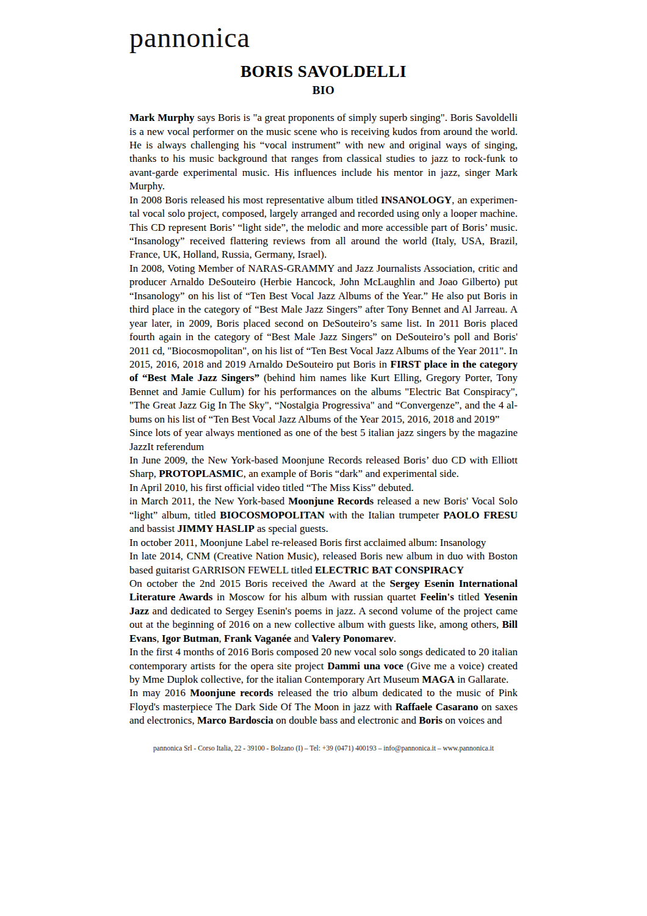pannonica 
BORIS SAVOLDELLI
BIO
Mark Murphy says Boris is "a great proponents of simply superb singing". Boris Savoldelli is a new vocal performer on the music scene who is receiving kudos from around the world. He is always challenging his “vocal instrument” with new and original ways of singing, thanks to his music background that ranges from classical studies to jazz to rock-funk to avant-garde experimental music. His influences include his mentor in jazz, singer Mark Murphy.
In 2008 Boris released his most representative album titled INSANOLOGY, an experimental vocal solo project, composed, largely arranged and recorded using only a looper machine. This CD represent Boris’ “light side”, the melodic and more accessible part of Boris’ music. “Insanology” received flattering reviews from all around the world (Italy, USA, Brazil, France, UK, Holland, Russia, Germany, Israel).
In 2008, Voting Member of NARAS-GRAMMY and Jazz Journalists Association, critic and producer Arnaldo DeSouteiro (Herbie Hancock, John McLaughlin and Joao Gilberto) put “Insanology” on his list of “Ten Best Vocal Jazz Albums of the Year.” He also put Boris in third place in the category of “Best Male Jazz Singers” after Tony Bennet and Al Jarreau. A year later, in 2009, Boris placed second on DeSouteiro’s same list. In 2011 Boris placed fourth again in the category of “Best Male Jazz Singers” on DeSouteiro’s poll and Boris' 2011 cd, "Biocosmopolitan", on his list of “Ten Best Vocal Jazz Albums of the Year 2011". In 2015, 2016, 2018 and 2019 Arnaldo DeSouteiro put Boris in FIRST place in the category of “Best Male Jazz Singers” (behind him names like Kurt Elling, Gregory Porter, Tony Bennet and Jamie Cullum) for his performances on the albums "Electric Bat Conspiracy", "The Great Jazz Gig In The Sky", “Nostalgia Progressiva" and “Convergenze”, and the 4 albums on his list of “Ten Best Vocal Jazz Albums of the Year 2015, 2016, 2018 and 2019”
Since lots of year always mentioned as one of the best 5 italian jazz singers by the magazine JazzIt referendum
In June 2009, the New York-based Moonjune Records released Boris’ duo CD with Elliott Sharp, PROTOPLASMIC, an example of Boris “dark” and experimental side.
In April 2010, his first official video titled “The Miss Kiss” debuted.
in March 2011, the New York-based Moonjune Records released a new Boris' Vocal Solo “light” album, titled BIOCOSMOPOLITAN with the Italian trumpeter PAOLO FRESU and bassist JIMMY HASLIP as special guests.
In october 2011, Moonjune Label re-released Boris first acclaimed album: Insanology
In late 2014, CNM (Creative Nation Music), released Boris new album in duo with Boston based guitarist GARRISON FEWELL titled ELECTRIC BAT CONSPIRACY
On october the 2nd 2015 Boris received the Award at the Sergey Esenin International Literature Awards in Moscow for his album with russian quartet Feelin's titled Yesenin Jazz and dedicated to Sergey Esenin's poems in jazz. A second volume of the project came out at the beginning of 2016 on a new collective album with guests like, among others, Bill Evans, Igor Butman, Frank Vaganée and Valery Ponomarev.
In the first 4 months of 2016 Boris composed 20 new vocal solo songs dedicated to 20 italian contemporary artists for the opera site project Dammi una voce (Give me a voice) created by Mme Duplok collective, for the italian Contemporary Art Museum MAGA in Gallarate.
In may 2016 Moonjune records released the trio album dedicated to the music of Pink Floyd's masterpiece The Dark Side Of The Moon in jazz with Raffaele Casarano on saxes and electronics, Marco Bardoscia on double bass and electronic and Boris on voices and
pannonica Srl - Corso Italia, 22 - 39100 - Bolzano (I) – Tel: +39 (0471) 400193 – info@pannonica.it – www.pannonica.it